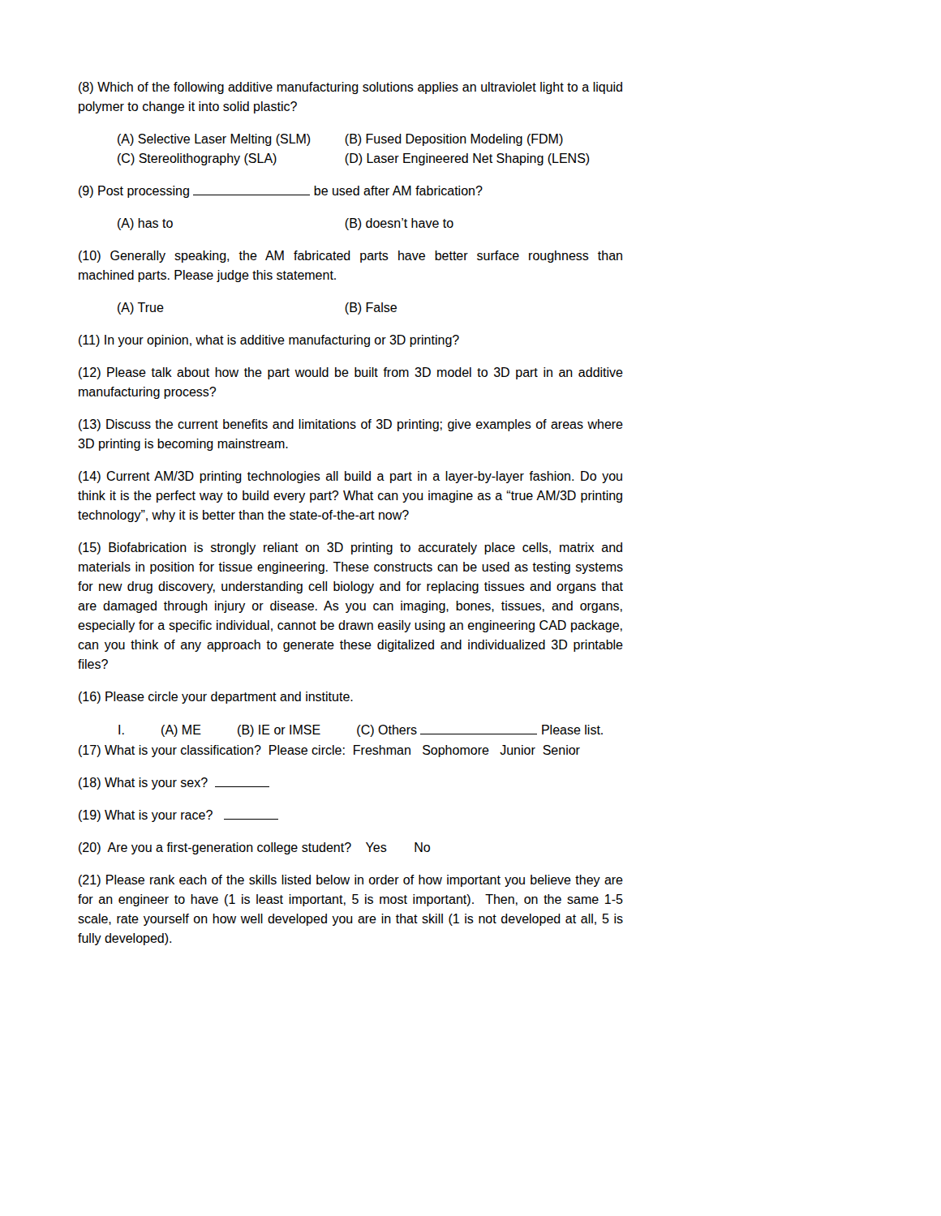(8) Which of the following additive manufacturing solutions applies an ultraviolet light to a liquid polymer to change it into solid plastic?
| (A) Selective Laser Melting (SLM) | (B) Fused Deposition Modeling (FDM) |
| (C) Stereolithography (SLA) | (D) Laser Engineered Net Shaping (LENS) |
(9) Post processing be used after AM fabrication?
| (A) has to | (B) doesn’t have to |
(10) Generally speaking, the AM fabricated parts have better surface roughness than machined parts. Please judge this statement.
| (A) True | (B) False |
(11) In your opinion, what is additive manufacturing or 3D printing?
(12) Please talk about how the part would be built from 3D model to 3D part in an additive manufacturing process?
(13) Discuss the current benefits and limitations of 3D printing; give examples of areas where 3D printing is becoming mainstream.
(14) Current AM/3D printing technologies all build a part in a layer-by-layer fashion. Do you think it is the perfect way to build every part? What can you imagine as a “true AM/3D printing technology”, why it is better than the state-of-the-art now?
(15) Biofabrication is strongly reliant on 3D printing to accurately place cells, matrix and materials in position for tissue engineering. These constructs can be used as testing systems for new drug discovery, understanding cell biology and for replacing tissues and organs that are damaged through injury or disease. As you can imaging, bones, tissues, and organs, especially for a specific individual, cannot be drawn easily using an engineering CAD package, can you think of any approach to generate these digitalized and individualized 3D printable files?
(16) Please circle your department and institute.
| I. | (A) ME | (B) IE or IMSE | (C) Others Please list. |
(17) What is your classification? Please circle: Freshman Sophomore Junior Senior
(18) What is your sex?
(19) What is your race?
(20) Are you a first-generation college student? Yes No
(21) Please rank each of the skills listed below in order of how important you believe they are for an engineer to have (1 is least important, 5 is most important). Then, on the same 1-5 scale, rate yourself on how well developed you are in that skill (1 is not developed at all, 5 is fully developed).